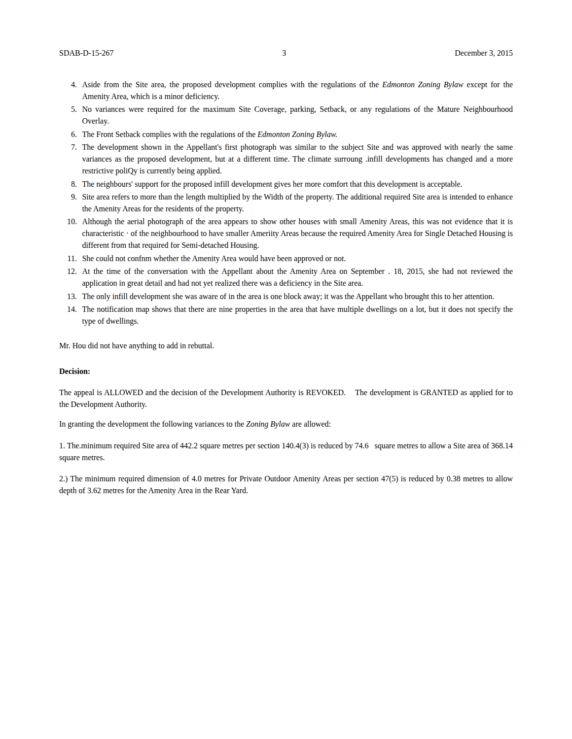SDAB-D-15-267
3
December 3, 2015
Aside from the Site area, the proposed development complies with the regulations of the Edmonton Zoning Bylaw except for the Amenity Area, which is a minor deficiency.
No variances were required for the maximum Site Coverage, parking, Setback, or any regulations of the Mature Neighbourhood Overlay.
The Front Setback complies with the regulations of the Edmonton Zoning Bylaw.
The development shown in the Appellant's first photograph was similar to the subject Site and was approved with nearly the same variances as the proposed development, but at a different time. The climate surroung .infill developments has changed and a more restrictive poliQy is currently being applied.
The neighbours' support for the proposed infill development gives her more comfort that this development is acceptable.
Site area refers to more than the length multiplied by the Width of the property. The additional required Site area is intended to enhance the Amenity Areas for the residents of the property.
Although the aerial photograph of the area appears to show other houses with small Amenity Areas, this was not evidence that it is characteristic · of the neighbourhood to have smaller Ameriity Areas because the required Amenity Area for Single Detached Housing is different from that required for Semi-detached Housing.
She could not confnm whether the Amenity Area would have been approved or not.
At the time of the conversation with the Appellant about the Amenity Area on September . 18, 2015, she had not reviewed the application in great detail and had not yet realized there was a deficiency in the Site area.
The only infill development she was aware of in the area is one block away; it was the Appellant who brought this to her attention.
The notification map shows that there are nine properties in the area that have multiple dwellings on a lot, but it does not specify the type of dwellings.
Mr. Hou did not have anything to add in rebuttal.
Decision:
The appeal is ALLOWED and the decision of the Development Authority is REVOKED. The development is GRANTED as applied for to the Development Authority.
In granting the development the following variances to the Zoning Bylaw are allowed:
1. The.minimum required Site area of 442.2 square metres per section 140.4(3) is reduced by 74.6 square metres to allow a Site area of 368.14 square metres.
2.) The minimum required dimension of 4.0 metres for Private Outdoor Amenity Areas per section 47(5) is reduced by 0.38 metres to allow depth of 3.62 metres for the Amenity Area in the Rear Yard.